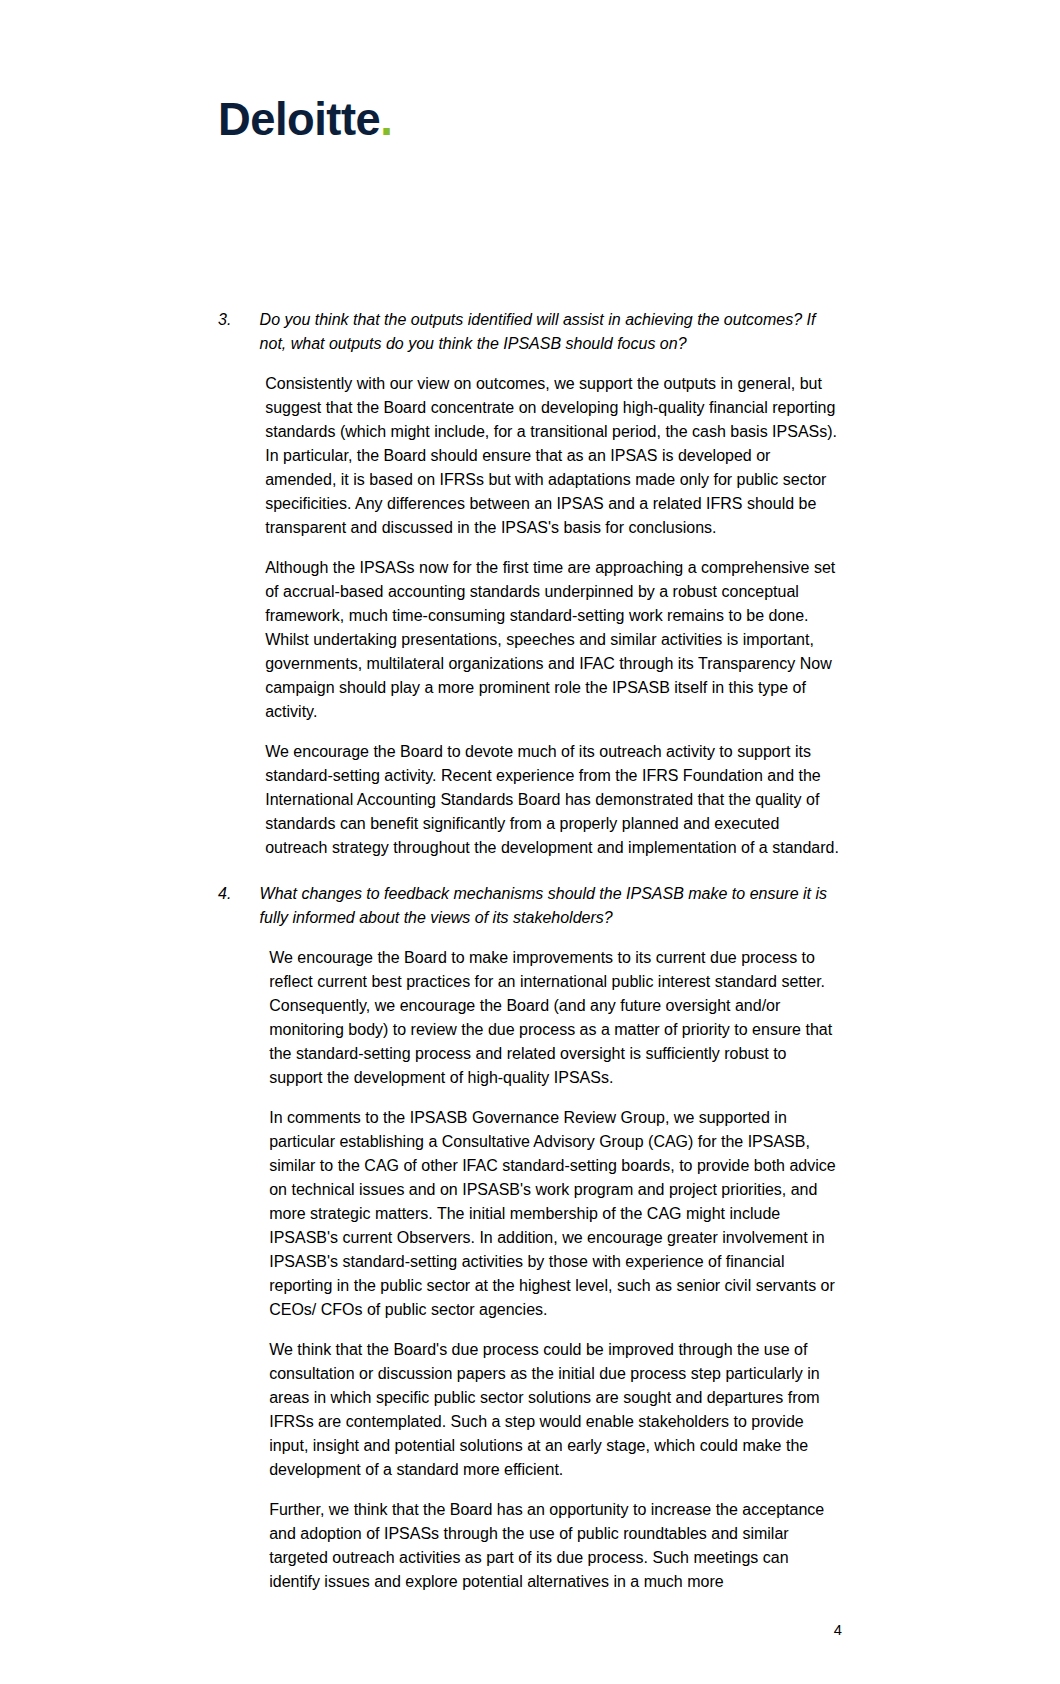Deloitte.
3.
Do you think that the outputs identified will assist in achieving the outcomes? If not, what outputs do you think the IPSASB should focus on?
Consistently with our view on outcomes, we support the outputs in general, but suggest that the Board concentrate on developing high-quality financial reporting standards (which might include, for a transitional period, the cash basis IPSASs). In particular, the Board should ensure that as an IPSAS is developed or amended, it is based on IFRSs but with adaptations made only for public sector specificities. Any differences between an IPSAS and a related IFRS should be transparent and discussed in the IPSAS's basis for conclusions.
Although the IPSASs now for the first time are approaching a comprehensive set of accrual-based accounting standards underpinned by a robust conceptual framework, much time-consuming standard-setting work remains to be done. Whilst undertaking presentations, speeches and similar activities is important, governments, multilateral organizations and IFAC through its Transparency Now campaign should play a more prominent role the IPSASB itself in this type of activity.
We encourage the Board to devote much of its outreach activity to support its standard-setting activity. Recent experience from the IFRS Foundation and the International Accounting Standards Board has demonstrated that the quality of standards can benefit significantly from a properly planned and executed outreach strategy throughout the development and implementation of a standard.
4.
What changes to feedback mechanisms should the IPSASB make to ensure it is fully informed about the views of its stakeholders?
We encourage the Board to make improvements to its current due process to reflect current best practices for an international public interest standard setter. Consequently, we encourage the Board (and any future oversight and/or monitoring body) to review the due process as a matter of priority to ensure that the standard-setting process and related oversight is sufficiently robust to support the development of high-quality IPSASs.
In comments to the IPSASB Governance Review Group, we supported in particular establishing a Consultative Advisory Group (CAG) for the IPSASB, similar to the CAG of other IFAC standard-setting boards, to provide both advice on technical issues and on IPSASB's work program and project priorities, and more strategic matters. The initial membership of the CAG might include IPSASB's current Observers. In addition, we encourage greater involvement in IPSASB's standard-setting activities by those with experience of financial reporting in the public sector at the highest level, such as senior civil servants or CEOs/ CFOs of public sector agencies.
We think that the Board's due process could be improved through the use of consultation or discussion papers as the initial due process step particularly in areas in which specific public sector solutions are sought and departures from IFRSs are contemplated. Such a step would enable stakeholders to provide input, insight and potential solutions at an early stage, which could make the development of a standard more efficient.
Further, we think that the Board has an opportunity to increase the acceptance and adoption of IPSASs through the use of public roundtables and similar targeted outreach activities as part of its due process. Such meetings can identify issues and explore potential alternatives in a much more
4